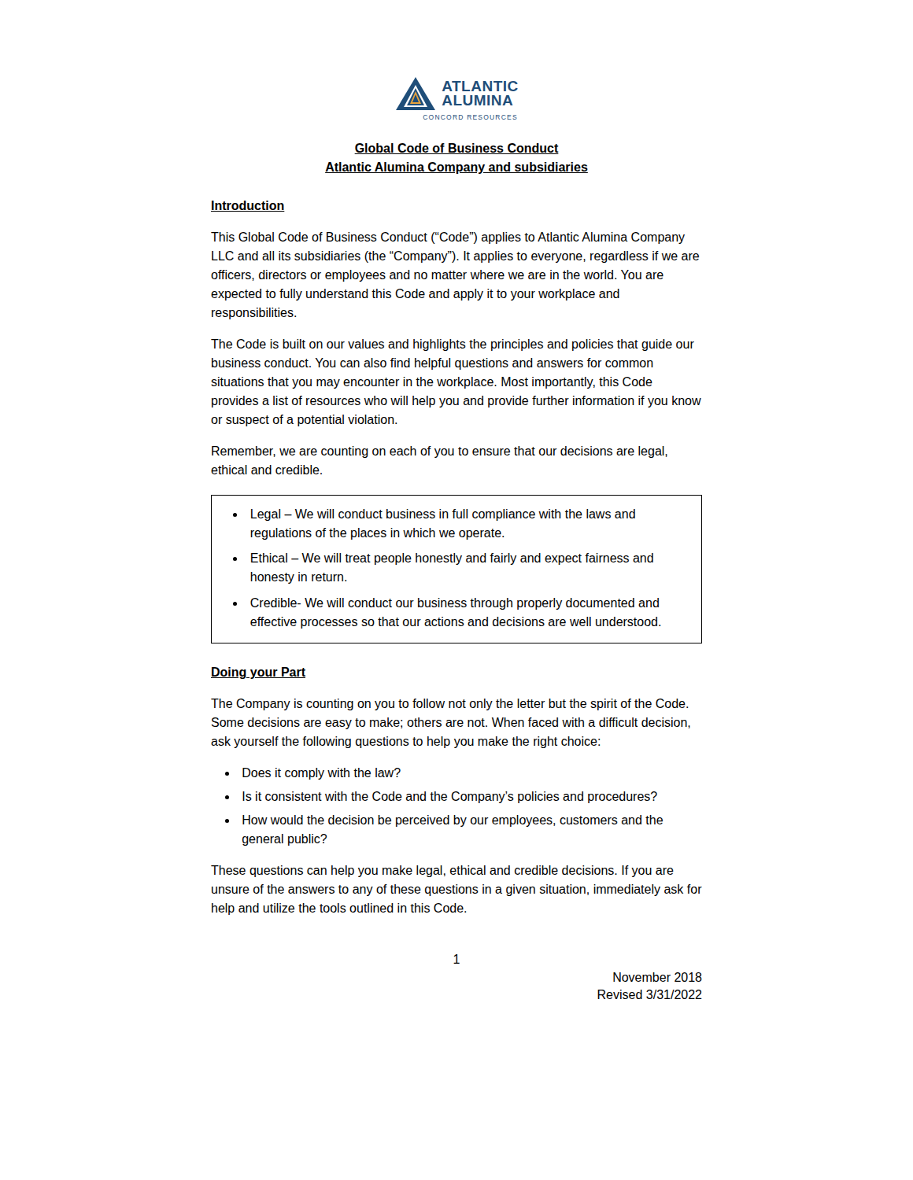ATLANTIC
ALUMINA
CONCORD RESOURCES
Global Code of Business Conduct Atlantic Alumina Company and subsidiaries
Introduction
This Global Code of Business Conduct (“Code”) applies to Atlantic Alumina Company LLC and all its subsidiaries (the “Company”). It applies to everyone, regardless if we are officers, directors or employees and no matter where we are in the world. You are expected to fully understand this Code and apply it to your workplace and responsibilities.
The Code is built on our values and highlights the principles and policies that guide our business conduct. You can also find helpful questions and answers for common situations that you may encounter in the workplace. Most importantly, this Code provides a list of resources who will help you and provide further information if you know or suspect of a potential violation.
Remember, we are counting on each of you to ensure that our decisions are legal, ethical and credible.
Legal – We will conduct business in full compliance with the laws and regulations of the places in which we operate.
Ethical – We will treat people honestly and fairly and expect fairness and honesty in return.
Credible- We will conduct our business through properly documented and effective processes so that our actions and decisions are well understood.
Doing your Part
The Company is counting on you to follow not only the letter but the spirit of the Code. Some decisions are easy to make; others are not. When faced with a difficult decision, ask yourself the following questions to help you make the right choice:
Does it comply with the law?
Is it consistent with the Code and the Company’s policies and procedures?
How would the decision be perceived by our employees, customers and the general public?
These questions can help you make legal, ethical and credible decisions. If you are unsure of the answers to any of these questions in a given situation, immediately ask for help and utilize the tools outlined in this Code.
1
November 2018
Revised 3/31/2022